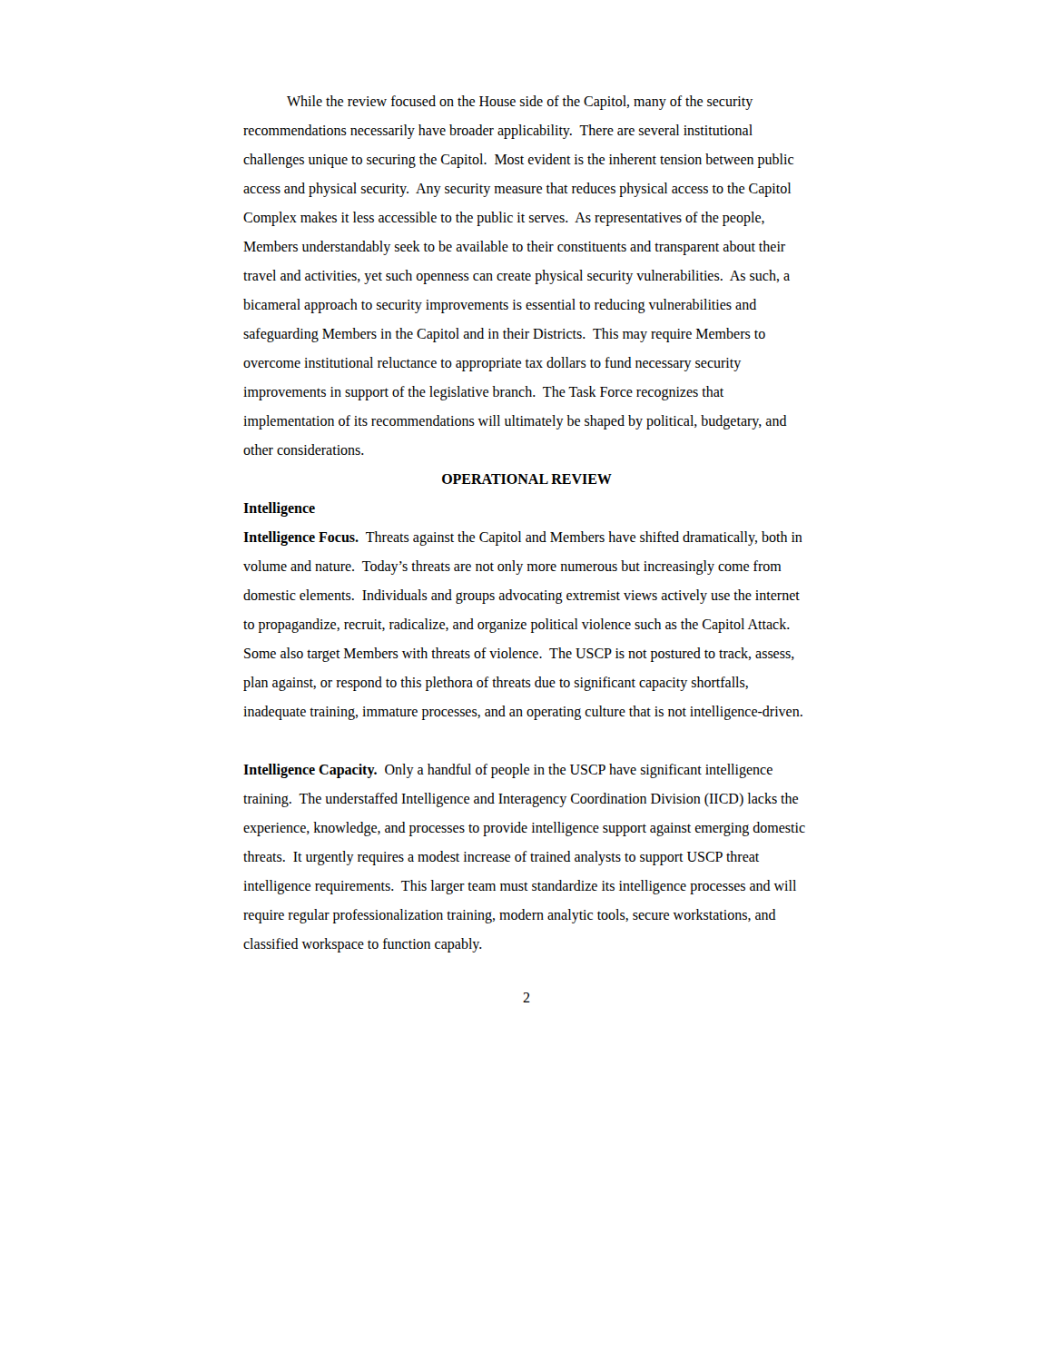While the review focused on the House side of the Capitol, many of the security recommendations necessarily have broader applicability. There are several institutional challenges unique to securing the Capitol. Most evident is the inherent tension between public access and physical security. Any security measure that reduces physical access to the Capitol Complex makes it less accessible to the public it serves. As representatives of the people, Members understandably seek to be available to their constituents and transparent about their travel and activities, yet such openness can create physical security vulnerabilities. As such, a bicameral approach to security improvements is essential to reducing vulnerabilities and safeguarding Members in the Capitol and in their Districts. This may require Members to overcome institutional reluctance to appropriate tax dollars to fund necessary security improvements in support of the legislative branch. The Task Force recognizes that implementation of its recommendations will ultimately be shaped by political, budgetary, and other considerations.
OPERATIONAL REVIEW
Intelligence
Intelligence Focus. Threats against the Capitol and Members have shifted dramatically, both in volume and nature. Today’s threats are not only more numerous but increasingly come from domestic elements. Individuals and groups advocating extremist views actively use the internet to propagandize, recruit, radicalize, and organize political violence such as the Capitol Attack. Some also target Members with threats of violence. The USCP is not postured to track, assess, plan against, or respond to this plethora of threats due to significant capacity shortfalls, inadequate training, immature processes, and an operating culture that is not intelligence-driven.
Intelligence Capacity. Only a handful of people in the USCP have significant intelligence training. The understaffed Intelligence and Interagency Coordination Division (IICD) lacks the experience, knowledge, and processes to provide intelligence support against emerging domestic threats. It urgently requires a modest increase of trained analysts to support USCP threat intelligence requirements. This larger team must standardize its intelligence processes and will require regular professionalization training, modern analytic tools, secure workstations, and classified workspace to function capably.
2